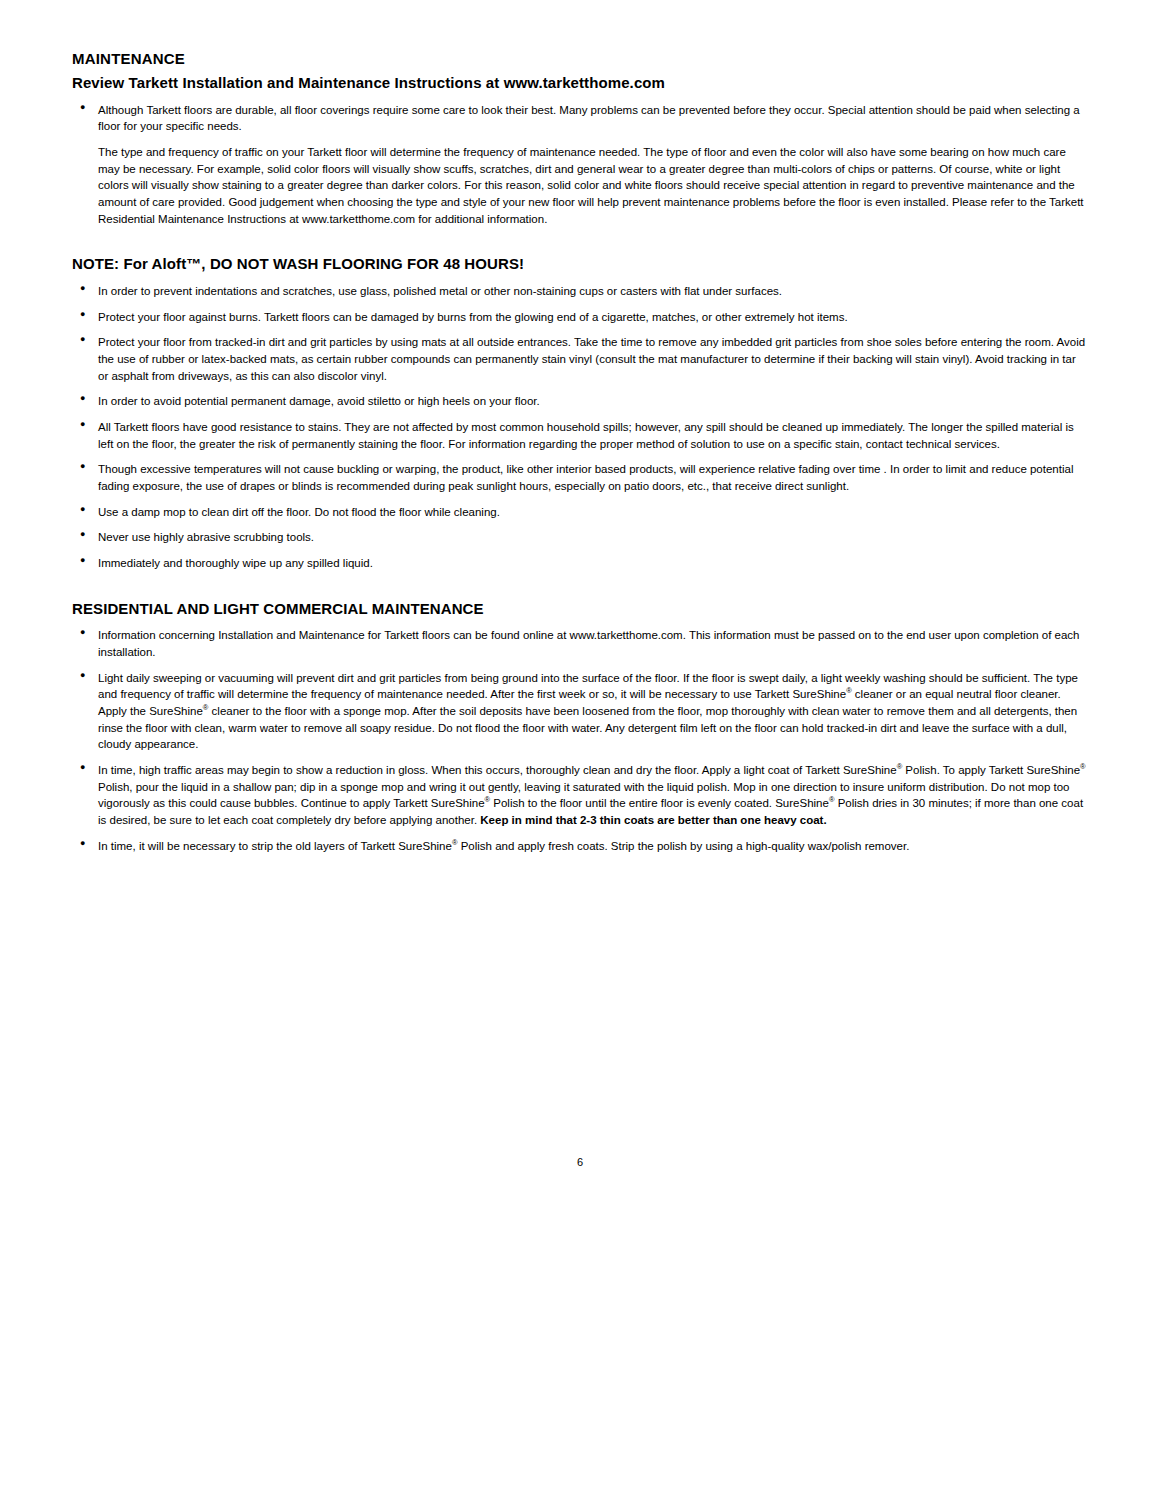MAINTENANCE
Review Tarkett Installation and Maintenance Instructions at www.tarketthome.com
Although Tarkett floors are durable, all floor coverings require some care to look their best. Many problems can be prevented before they occur. Special attention should be paid when selecting a floor for your specific needs.
The type and frequency of traffic on your Tarkett floor will determine the frequency of maintenance needed. The type of floor and even the color will also have some bearing on how much care may be necessary. For example, solid color floors will visually show scuffs, scratches, dirt and general wear to a greater degree than multi-colors of chips or patterns. Of course, white or light colors will visually show staining to a greater degree than darker colors. For this reason, solid color and white floors should receive special attention in regard to preventive maintenance and the amount of care provided. Good judgement when choosing the type and style of your new floor will help prevent maintenance problems before the floor is even installed. Please refer to the Tarkett Residential Maintenance Instructions at www.tarketthome.com for additional information.
NOTE: For Aloft™, DO NOT WASH FLOORING FOR 48 HOURS!
In order to prevent indentations and scratches, use glass, polished metal or other non-staining cups or casters with flat under surfaces.
Protect your floor against burns. Tarkett floors can be damaged by burns from the glowing end of a cigarette, matches, or other extremely hot items.
Protect your floor from tracked-in dirt and grit particles by using mats at all outside entrances. Take the time to remove any imbedded grit particles from shoe soles before entering the room. Avoid the use of rubber or latex-backed mats, as certain rubber compounds can permanently stain vinyl (consult the mat manufacturer to determine if their backing will stain vinyl). Avoid tracking in tar or asphalt from driveways, as this can also discolor vinyl.
In order to avoid potential permanent damage, avoid stiletto or high heels on your floor.
All Tarkett floors have good resistance to stains. They are not affected by most common household spills; however, any spill should be cleaned up immediately. The longer the spilled material is left on the floor, the greater the risk of permanently staining the floor. For information regarding the proper method of solution to use on a specific stain, contact technical services.
Though excessive temperatures will not cause buckling or warping, the product, like other interior based products, will experience relative fading over time . In order to limit and reduce potential fading exposure, the use of drapes or blinds is recommended during peak sunlight hours, especially on patio doors, etc., that receive direct sunlight.
Use a damp mop to clean dirt off the floor. Do not flood the floor while cleaning.
Never use highly abrasive scrubbing tools.
Immediately and thoroughly wipe up any spilled liquid.
RESIDENTIAL AND LIGHT COMMERCIAL MAINTENANCE
Information concerning Installation and Maintenance for Tarkett floors can be found online at www.tarketthome.com. This information must be passed on to the end user upon completion of each installation.
Light daily sweeping or vacuuming will prevent dirt and grit particles from being ground into the surface of the floor. If the floor is swept daily, a light weekly washing should be sufficient. The type and frequency of traffic will determine the frequency of maintenance needed. After the first week or so, it will be necessary to use Tarkett SureShine® cleaner or an equal neutral floor cleaner. Apply the SureShine® cleaner to the floor with a sponge mop. After the soil deposits have been loosened from the floor, mop thoroughly with clean water to remove them and all detergents, then rinse the floor with clean, warm water to remove all soapy residue. Do not flood the floor with water. Any detergent film left on the floor can hold tracked-in dirt and leave the surface with a dull, cloudy appearance.
In time, high traffic areas may begin to show a reduction in gloss. When this occurs, thoroughly clean and dry the floor. Apply a light coat of Tarkett SureShine® Polish. To apply Tarkett SureShine® Polish, pour the liquid in a shallow pan; dip in a sponge mop and wring it out gently, leaving it saturated with the liquid polish. Mop in one direction to insure uniform distribution. Do not mop too vigorously as this could cause bubbles. Continue to apply Tarkett SureShine® Polish to the floor until the entire floor is evenly coated. SureShine® Polish dries in 30 minutes; if more than one coat is desired, be sure to let each coat completely dry before applying another. Keep in mind that 2-3 thin coats are better than one heavy coat.
In time, it will be necessary to strip the old layers of Tarkett SureShine® Polish and apply fresh coats. Strip the polish by using a high-quality wax/polish remover.
6